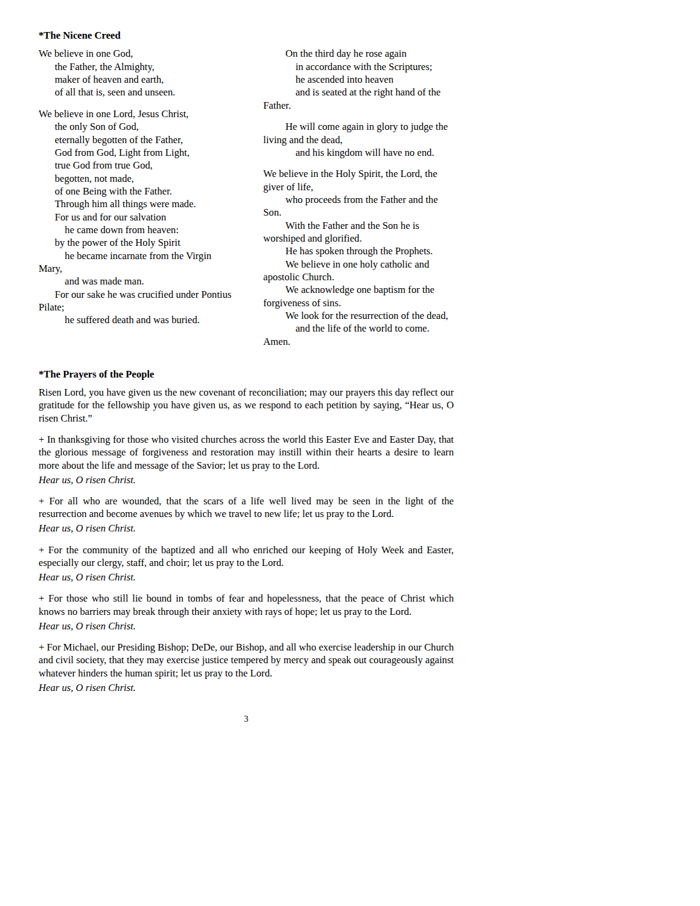*The Nicene Creed
We believe in one God,
the Father, the Almighty,
maker of heaven and earth,
of all that is, seen and unseen.
We believe in one Lord, Jesus Christ,
the only Son of God,
eternally begotten of the Father,
God from God, Light from Light,
true God from true God,
begotten, not made,
of one Being with the Father.
Through him all things were made.
For us and for our salvation
he came down from heaven:
by the power of the Holy Spirit
he became incarnate from the Virgin Mary,
and was made man.
For our sake he was crucified under Pontius Pilate;
he suffered death and was buried.
On the third day he rose again
in accordance with the Scriptures;
he ascended into heaven
and is seated at the right hand of the Father.
He will come again in glory to judge the living and the dead,
and his kingdom will have no end.
We believe in the Holy Spirit, the Lord, the giver of life,
who proceeds from the Father and the Son.
With the Father and the Son he is worshiped and glorified.
He has spoken through the Prophets.
We believe in one holy catholic and apostolic Church.
We acknowledge one baptism for the forgiveness of sins.
We look for the resurrection of the dead,
and the life of the world to come. Amen.
*The Prayers of the People
Risen Lord, you have given us the new covenant of reconciliation; may our prayers this day reflect our gratitude for the fellowship you have given us, as we respond to each petition by saying, “Hear us, O risen Christ.”
+ In thanksgiving for those who visited churches across the world this Easter Eve and Easter Day, that the glorious message of forgiveness and restoration may instill within their hearts a desire to learn more about the life and message of the Savior; let us pray to the Lord.
Hear us, O risen Christ.
+ For all who are wounded, that the scars of a life well lived may be seen in the light of the resurrection and become avenues by which we travel to new life; let us pray to the Lord.
Hear us, O risen Christ.
+ For the community of the baptized and all who enriched our keeping of Holy Week and Easter, especially our clergy, staff, and choir; let us pray to the Lord.
Hear us, O risen Christ.
+ For those who still lie bound in tombs of fear and hopelessness, that the peace of Christ which knows no barriers may break through their anxiety with rays of hope; let us pray to the Lord.
Hear us, O risen Christ.
+ For Michael, our Presiding Bishop; DeDe, our Bishop, and all who exercise leadership in our Church and civil society, that they may exercise justice tempered by mercy and speak out courageously against whatever hinders the human spirit; let us pray to the Lord.
Hear us, O risen Christ.
3